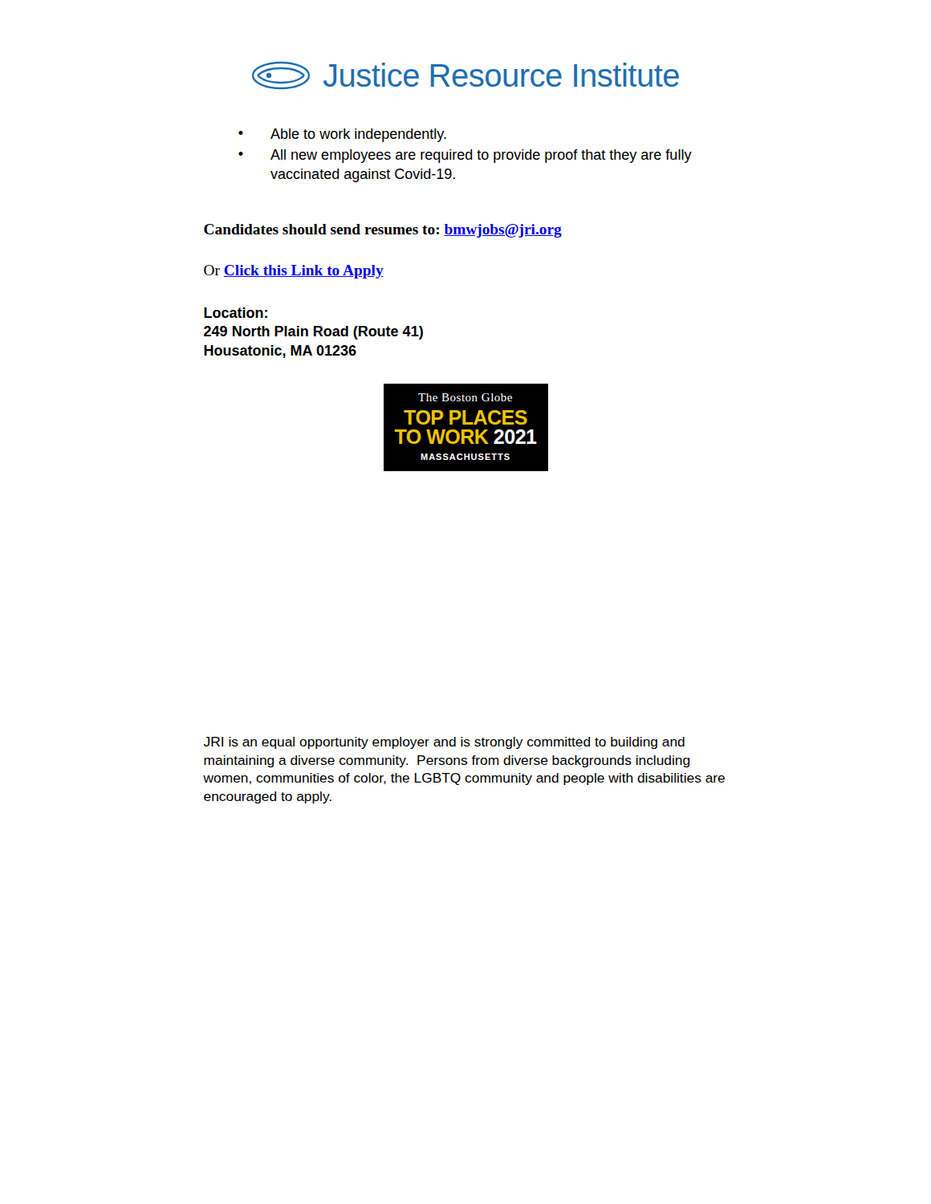Justice Resource Institute
Able to work independently.
All new employees are required to provide proof that they are fully vaccinated against Covid-19.
Candidates should send resumes to: bmwjobs@jri.org
Or Click this Link to Apply
Location:
249 North Plain Road (Route 41)
Housatonic, MA 01236
The Boston Globe
TOP PLACES
TO WORK 2021
MASSACHUSETTS
JRI is an equal opportunity employer and is strongly committed to building and maintaining a diverse community. Persons from diverse backgrounds including women, communities of color, the LGBTQ community and people with disabilities are encouraged to apply.